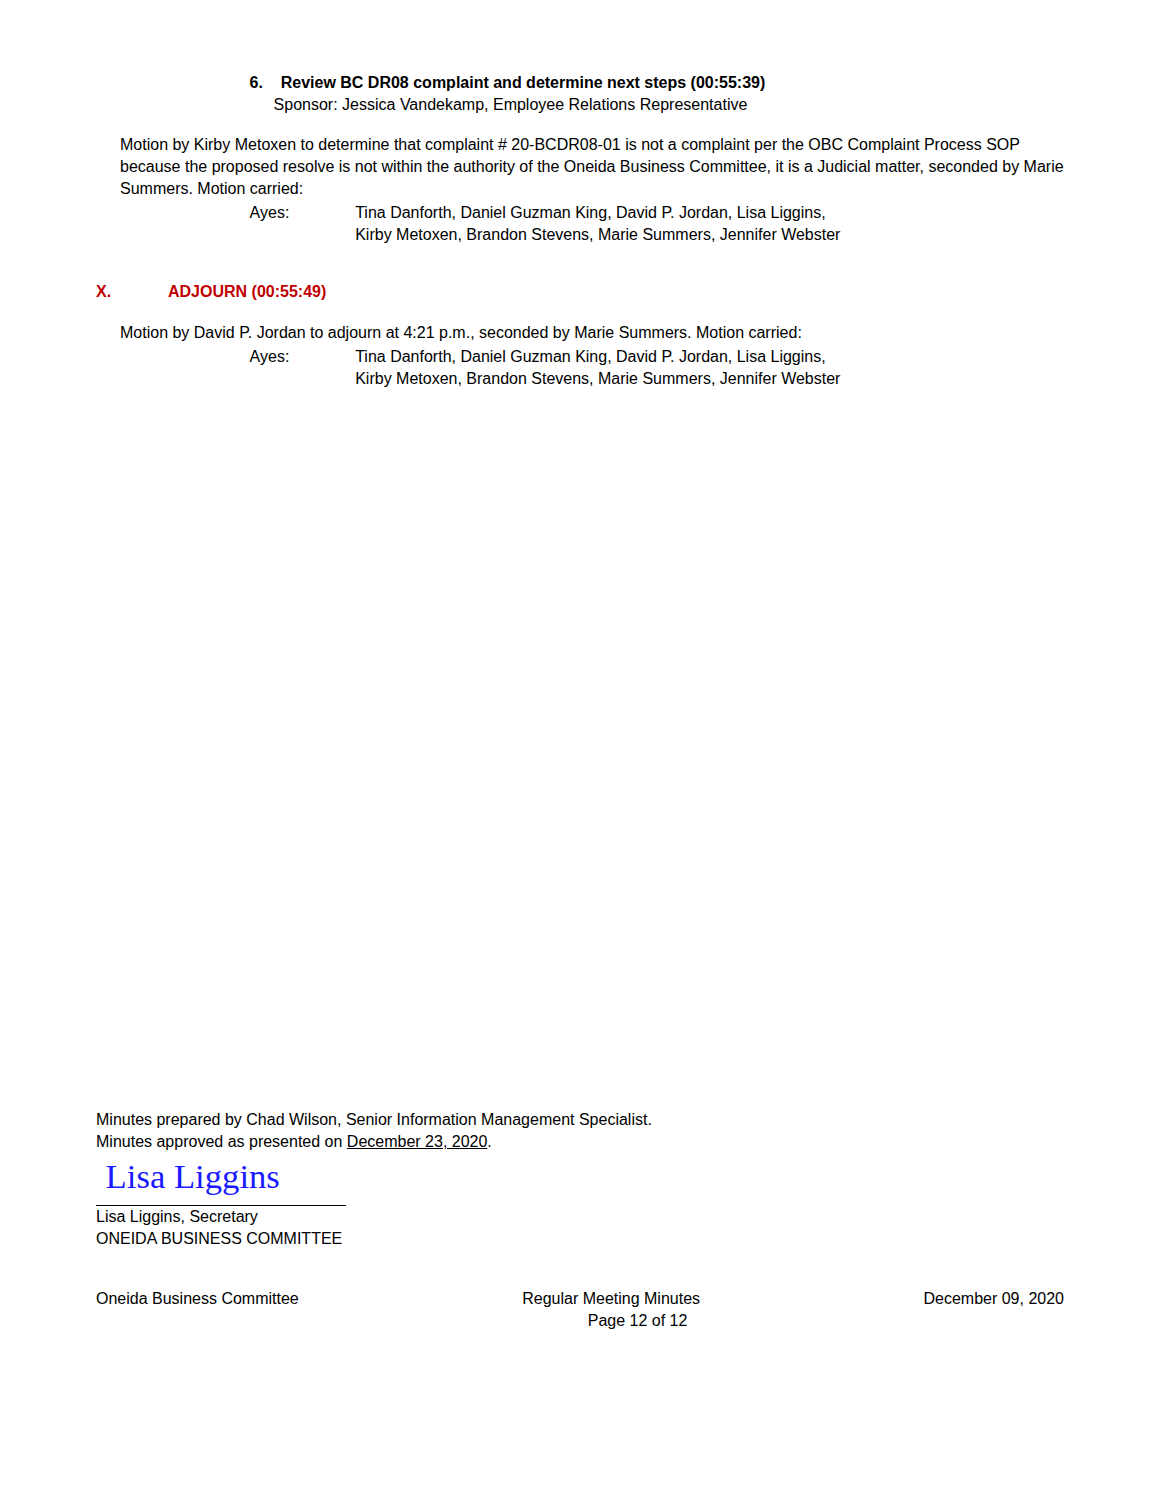6. Review BC DR08 complaint and determine next steps (00:55:39)
Sponsor: Jessica Vandekamp, Employee Relations Representative
Motion by Kirby Metoxen to determine that complaint # 20-BCDR08-01 is not a complaint per the OBC Complaint Process SOP because the proposed resolve is not within the authority of the Oneida Business Committee, it is a Judicial matter, seconded by Marie Summers. Motion carried:
Ayes: Tina Danforth, Daniel Guzman King, David P. Jordan, Lisa Liggins,
Kirby Metoxen, Brandon Stevens, Marie Summers, Jennifer Webster
X. ADJOURN (00:55:49)
Motion by David P. Jordan to adjourn at 4:21 p.m., seconded by Marie Summers. Motion carried:
Ayes: Tina Danforth, Daniel Guzman King, David P. Jordan, Lisa Liggins,
Kirby Metoxen, Brandon Stevens, Marie Summers, Jennifer Webster
Minutes prepared by Chad Wilson, Senior Information Management Specialist.
Minutes approved as presented on December 23, 2020.
Lisa Liggins
Lisa Liggins, Secretary
ONEIDA BUSINESS COMMITTEE
Oneida Business Committee
Regular Meeting Minutes
December 09, 2020
Page 12 of 12